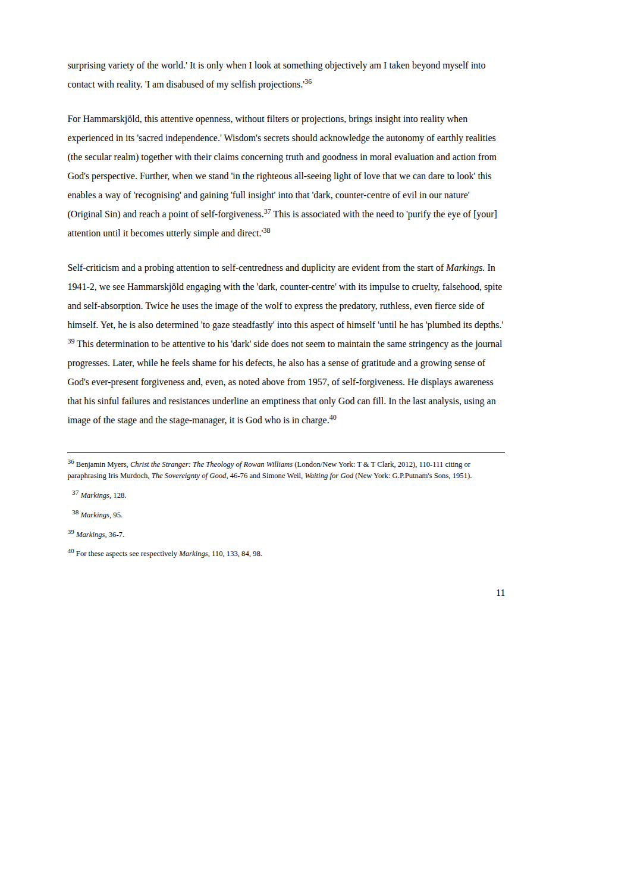surprising variety of the world.' It is only when I look at something objectively am I taken beyond myself into contact with reality. 'I am disabused of my selfish projections.'36
For Hammarskjöld, this attentive openness, without filters or projections, brings insight into reality when experienced in its 'sacred independence.' Wisdom's secrets should acknowledge the autonomy of earthly realities (the secular realm) together with their claims concerning truth and goodness in moral evaluation and action from God's perspective. Further, when we stand 'in the righteous all-seeing light of love that we can dare to look' this enables a way of 'recognising' and gaining 'full insight' into that 'dark, counter-centre of evil in our nature' (Original Sin) and reach a point of self-forgiveness.37 This is associated with the need to 'purify the eye of [your] attention until it becomes utterly simple and direct.'38
Self-criticism and a probing attention to self-centredness and duplicity are evident from the start of Markings. In 1941-2, we see Hammarskjöld engaging with the 'dark, counter-centre' with its impulse to cruelty, falsehood, spite and self-absorption. Twice he uses the image of the wolf to express the predatory, ruthless, even fierce side of himself. Yet, he is also determined 'to gaze steadfastly' into this aspect of himself 'until he has 'plumbed its depths.' 39 This determination to be attentive to his 'dark' side does not seem to maintain the same stringency as the journal progresses. Later, while he feels shame for his defects, he also has a sense of gratitude and a growing sense of God's ever-present forgiveness and, even, as noted above from 1957, of self-forgiveness. He displays awareness that his sinful failures and resistances underline an emptiness that only God can fill. In the last analysis, using an image of the stage and the stage-manager, it is God who is in charge.40
36 Benjamin Myers, Christ the Stranger: The Theology of Rowan Williams (London/New York: T & T Clark, 2012), 110-111 citing or paraphrasing Iris Murdoch, The Sovereignty of Good, 46-76 and Simone Weil, Waiting for God (New York: G.P.Putnam's Sons, 1951).
37 Markings, 128.
38 Markings, 95.
39 Markings, 36-7.
40 For these aspects see respectively Markings, 110, 133, 84, 98.
11